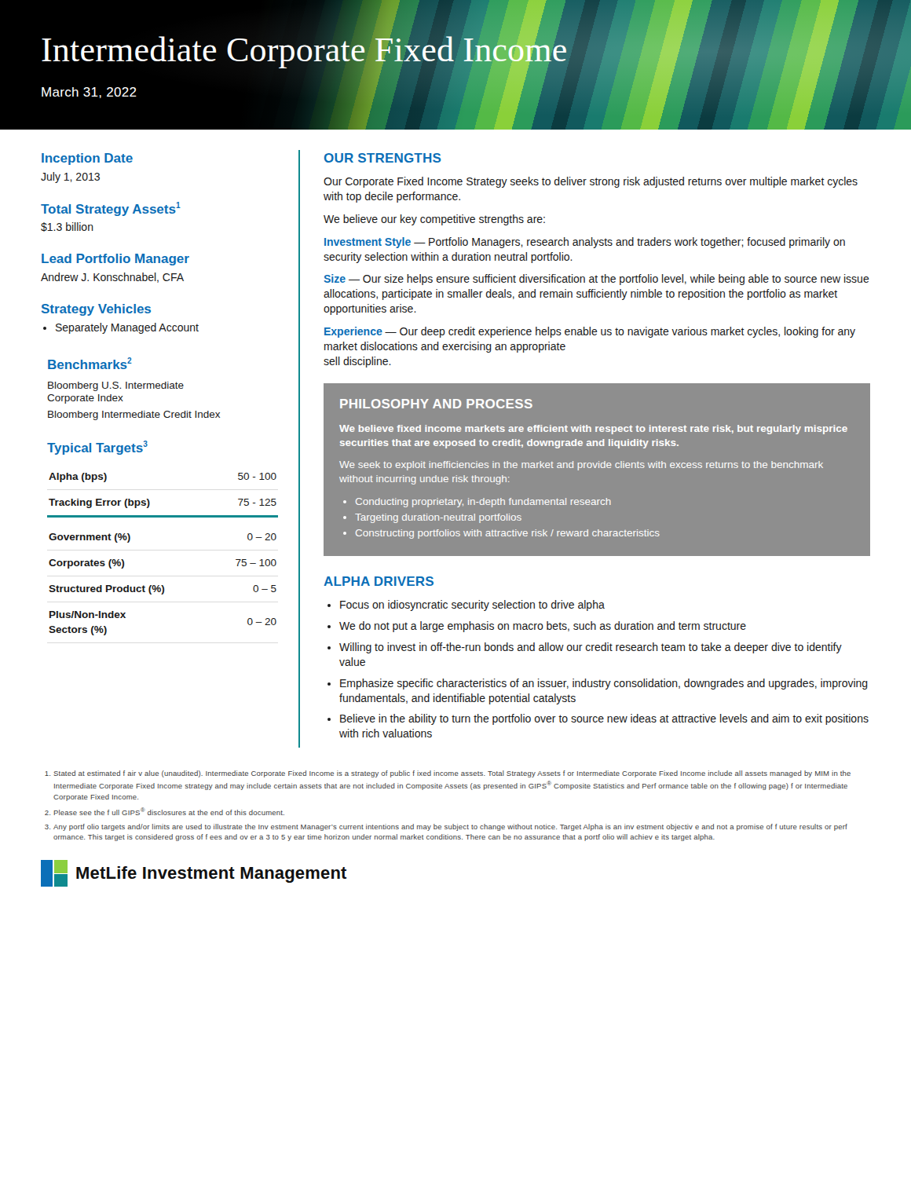Intermediate Corporate Fixed Income
March 31, 2022
Inception Date
July 1, 2013
Total Strategy Assets1
$1.3 billion
Lead Portfolio Manager
Andrew J. Konschnabel, CFA
Strategy Vehicles
Separately Managed Account
Benchmarks2
Bloomberg U.S. Intermediate
Corporate Index
Bloomberg Intermediate Credit Index
Typical Targets3
| Alpha (bps) | 50 - 100 |
| Tracking Error (bps) | 75 - 125 |
| Government (%) | 0 – 20 |
| Corporates (%) | 75 – 100 |
| Structured Product (%) | 0 – 5 |
| Plus/Non-Index Sectors (%) | 0 – 20 |
OUR STRENGTHS
Our Corporate Fixed Income Strategy seeks to deliver strong risk adjusted returns over multiple market cycles with top decile performance.
We believe our key competitive strengths are:
Investment Style — Portfolio Managers, research analysts and traders work together; focused primarily on security selection within a duration neutral portfolio.
Size — Our size helps ensure sufficient diversification at the portfolio level, while being able to source new issue allocations, participate in smaller deals, and remain sufficiently nimble to reposition the portfolio as market opportunities arise.
Experience — Our deep credit experience helps enable us to navigate various market cycles, looking for any market dislocations and exercising an appropriate
sell discipline.
PHILOSOPHY AND PROCESS
We believe fixed income markets are efficient with respect to interest rate risk, but regularly misprice securities that are exposed to credit, downgrade and liquidity risks.
We seek to exploit inefficiencies in the market and provide clients with excess returns to the benchmark without incurring undue risk through:
Conducting proprietary, in-depth fundamental research
Targeting duration-neutral portfolios
Constructing portfolios with attractive risk / reward characteristics
ALPHA DRIVERS
Focus on idiosyncratic security selection to drive alpha
We do not put a large emphasis on macro bets, such as duration and term structure
Willing to invest in off-the-run bonds and allow our credit research team to take a deeper dive to identify value
Emphasize specific characteristics of an issuer, industry consolidation, downgrades and upgrades, improving fundamentals, and identifiable potential catalysts
Believe in the ability to turn the portfolio over to source new ideas at attractive levels and aim to exit positions with rich valuations
Stated at estimated f air v alue (unaudited). Intermediate Corporate Fixed Income is a strategy of public f ixed income assets. Total Strategy Assets f or Intermediate Corporate Fixed Income include all assets managed by MIM in the Intermediate Corporate Fixed Income strategy and may include certain assets that are not included in Composite Assets (as presented in GIPS® Composite Statistics and Perf ormance table on the f ollowing page) f or Intermediate Corporate Fixed Income.
Please see the f ull GIPS® disclosures at the end of this document.
Any portf olio targets and/or limits are used to illustrate the Inv estment Manager’s current intentions and may be subject to change without notice. Target Alpha is an inv estment objectiv e and not a promise of f uture results or perf ormance. This target is considered gross of f ees and ov er a 3 to 5 y ear time horizon under normal market conditions. There can be no assurance that a portf olio will achiev e its target alpha.
MetLife Investment Management